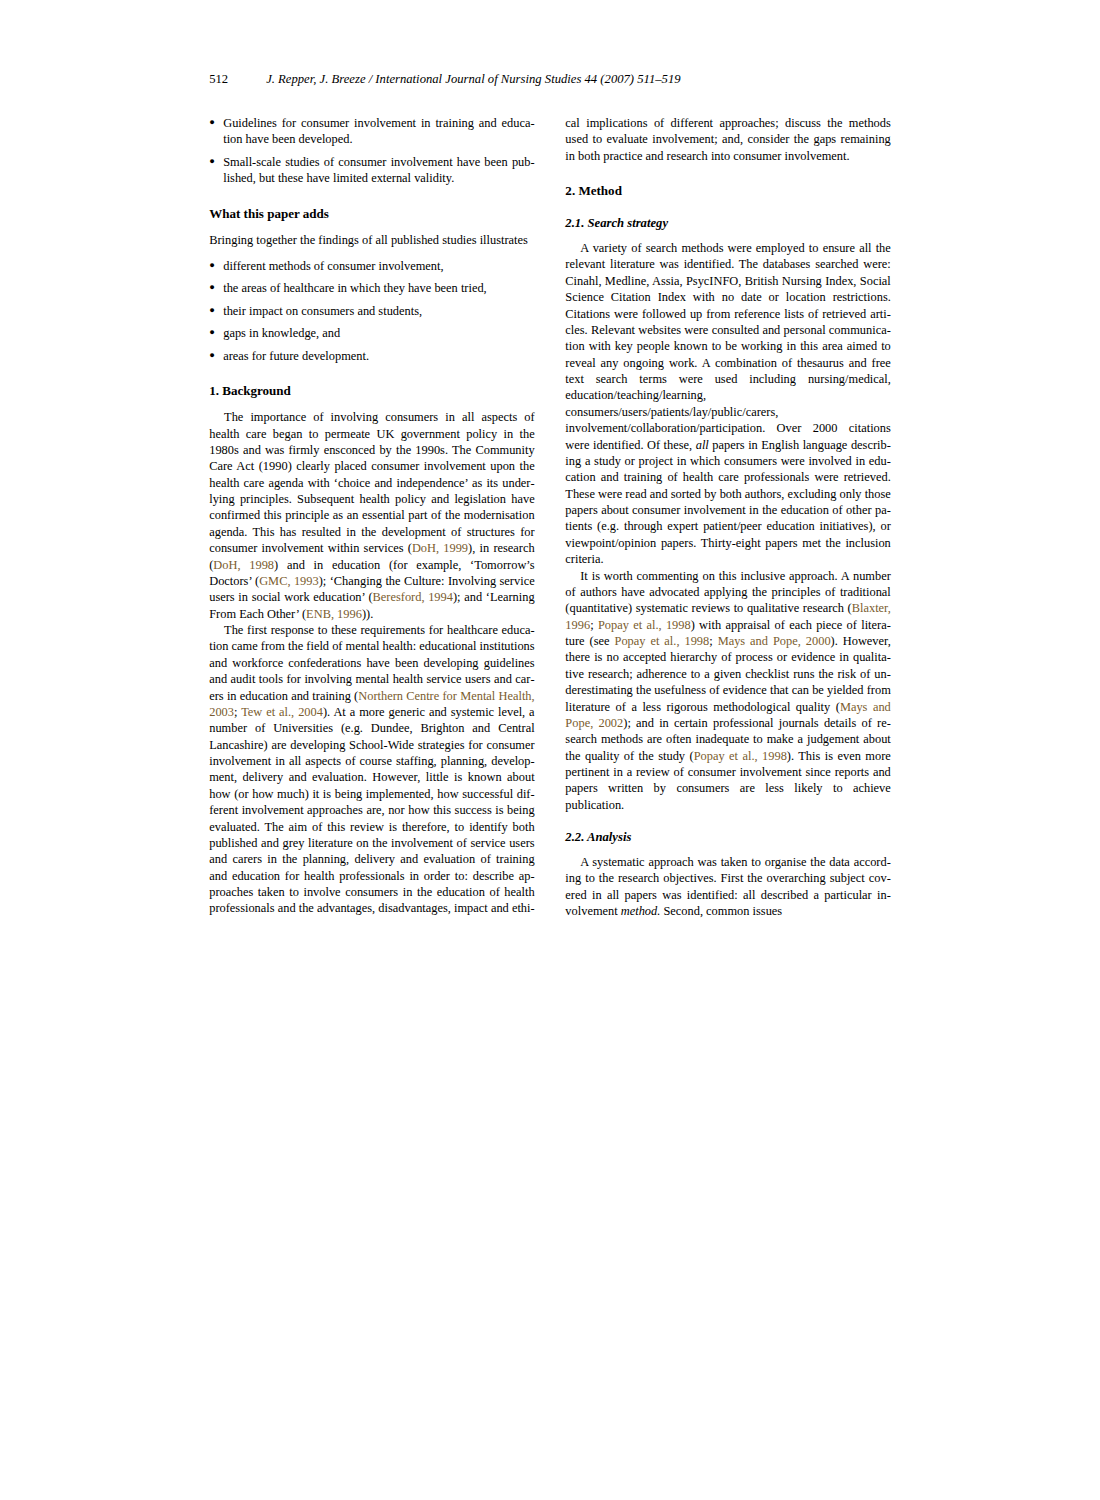512 J. Repper, J. Breeze / International Journal of Nursing Studies 44 (2007) 511–519
Guidelines for consumer involvement in training and education have been developed.
Small-scale studies of consumer involvement have been published, but these have limited external validity.
What this paper adds
Bringing together the findings of all published studies illustrates
different methods of consumer involvement,
the areas of healthcare in which they have been tried,
their impact on consumers and students,
gaps in knowledge, and
areas for future development.
1. Background
The importance of involving consumers in all aspects of health care began to permeate UK government policy in the 1980s and was firmly ensconced by the 1990s. The Community Care Act (1990) clearly placed consumer involvement upon the health care agenda with ‘choice and independence’ as its underlying principles. Subsequent health policy and legislation have confirmed this principle as an essential part of the modernisation agenda. This has resulted in the development of structures for consumer involvement within services (DoH, 1999), in research (DoH, 1998) and in education (for example, ‘Tomorrow’s Doctors’ (GMC, 1993); ‘Changing the Culture: Involving service users in social work education’ (Beresford, 1994); and ‘Learning From Each Other’ (ENB, 1996)).
The first response to these requirements for healthcare education came from the field of mental health: educational institutions and workforce confederations have been developing guidelines and audit tools for involving mental health service users and carers in education and training (Northern Centre for Mental Health, 2003; Tew et al., 2004). At a more generic and systemic level, a number of Universities (e.g. Dundee, Brighton and Central Lancashire) are developing School-Wide strategies for consumer involvement in all aspects of course staffing, planning, development, delivery and evaluation. However, little is known about how (or how much) it is being implemented, how successful different involvement approaches are, nor how this success is being evaluated. The aim of this review is therefore, to identify both published and grey literature on the involvement of service users and carers in the planning, delivery and evaluation of training and education for health professionals in order to: describe approaches taken to involve consumers in the education of health professionals and the advantages, disadvantages, impact and ethical implications of different approaches; discuss the methods used to evaluate involvement; and, consider the gaps remaining in both practice and research into consumer involvement.
2. Method
2.1. Search strategy
A variety of search methods were employed to ensure all the relevant literature was identified. The databases searched were: Cinahl, Medline, Assia, PsycINFO, British Nursing Index, Social Science Citation Index with no date or location restrictions. Citations were followed up from reference lists of retrieved articles. Relevant websites were consulted and personal communication with key people known to be working in this area aimed to reveal any ongoing work. A combination of thesaurus and free text search terms were used including nursing/medical, education/teaching/learning, consumers/users/patients/lay/public/carers, involvement/collaboration/participation. Over 2000 citations were identified. Of these, all papers in English language describing a study or project in which consumers were involved in education and training of health care professionals were retrieved. These were read and sorted by both authors, excluding only those papers about consumer involvement in the education of other patients (e.g. through expert patient/peer education initiatives), or viewpoint/opinion papers. Thirty-eight papers met the inclusion criteria.
It is worth commenting on this inclusive approach. A number of authors have advocated applying the principles of traditional (quantitative) systematic reviews to qualitative research (Blaxter, 1996; Popay et al., 1998) with appraisal of each piece of literature (see Popay et al., 1998; Mays and Pope, 2000). However, there is no accepted hierarchy of process or evidence in qualitative research; adherence to a given checklist runs the risk of underestimating the usefulness of evidence that can be yielded from literature of a less rigorous methodological quality (Mays and Pope, 2002); and in certain professional journals details of research methods are often inadequate to make a judgement about the quality of the study (Popay et al., 1998). This is even more pertinent in a review of consumer involvement since reports and papers written by consumers are less likely to achieve publication.
2.2. Analysis
A systematic approach was taken to organise the data according to the research objectives. First the overarching subject covered in all papers was identified: all described a particular involvement method. Second, common issues